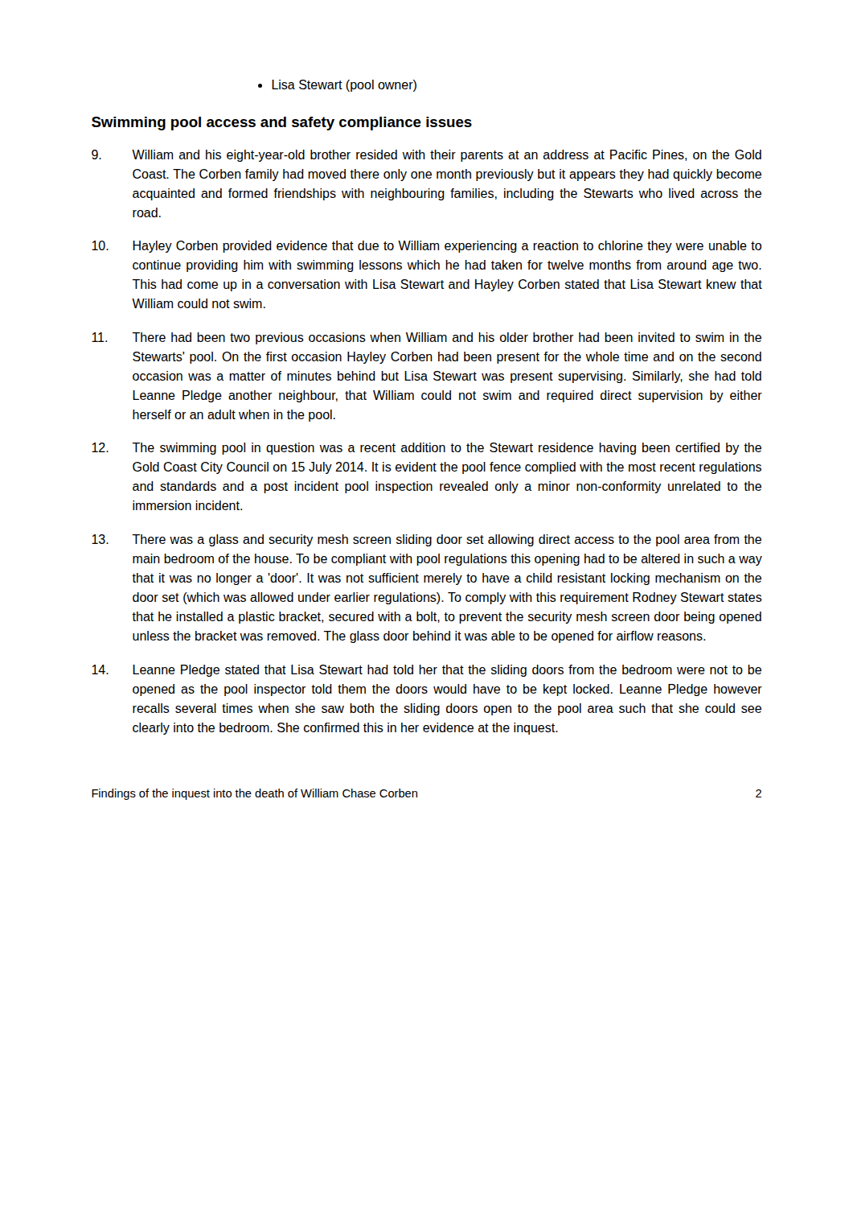Lisa Stewart (pool owner)
Swimming pool access and safety compliance issues
William and his eight-year-old brother resided with their parents at an address at Pacific Pines, on the Gold Coast. The Corben family had moved there only one month previously but it appears they had quickly become acquainted and formed friendships with neighbouring families, including the Stewarts who lived across the road.
Hayley Corben provided evidence that due to William experiencing a reaction to chlorine they were unable to continue providing him with swimming lessons which he had taken for twelve months from around age two. This had come up in a conversation with Lisa Stewart and Hayley Corben stated that Lisa Stewart knew that William could not swim.
There had been two previous occasions when William and his older brother had been invited to swim in the Stewarts' pool. On the first occasion Hayley Corben had been present for the whole time and on the second occasion was a matter of minutes behind but Lisa Stewart was present supervising. Similarly, she had told Leanne Pledge another neighbour, that William could not swim and required direct supervision by either herself or an adult when in the pool.
The swimming pool in question was a recent addition to the Stewart residence having been certified by the Gold Coast City Council on 15 July 2014. It is evident the pool fence complied with the most recent regulations and standards and a post incident pool inspection revealed only a minor non-conformity unrelated to the immersion incident.
There was a glass and security mesh screen sliding door set allowing direct access to the pool area from the main bedroom of the house. To be compliant with pool regulations this opening had to be altered in such a way that it was no longer a 'door'. It was not sufficient merely to have a child resistant locking mechanism on the door set (which was allowed under earlier regulations). To comply with this requirement Rodney Stewart states that he installed a plastic bracket, secured with a bolt, to prevent the security mesh screen door being opened unless the bracket was removed. The glass door behind it was able to be opened for airflow reasons.
Leanne Pledge stated that Lisa Stewart had told her that the sliding doors from the bedroom were not to be opened as the pool inspector told them the doors would have to be kept locked. Leanne Pledge however recalls several times when she saw both the sliding doors open to the pool area such that she could see clearly into the bedroom. She confirmed this in her evidence at the inquest.
Findings of the inquest into the death of William Chase Corben 2